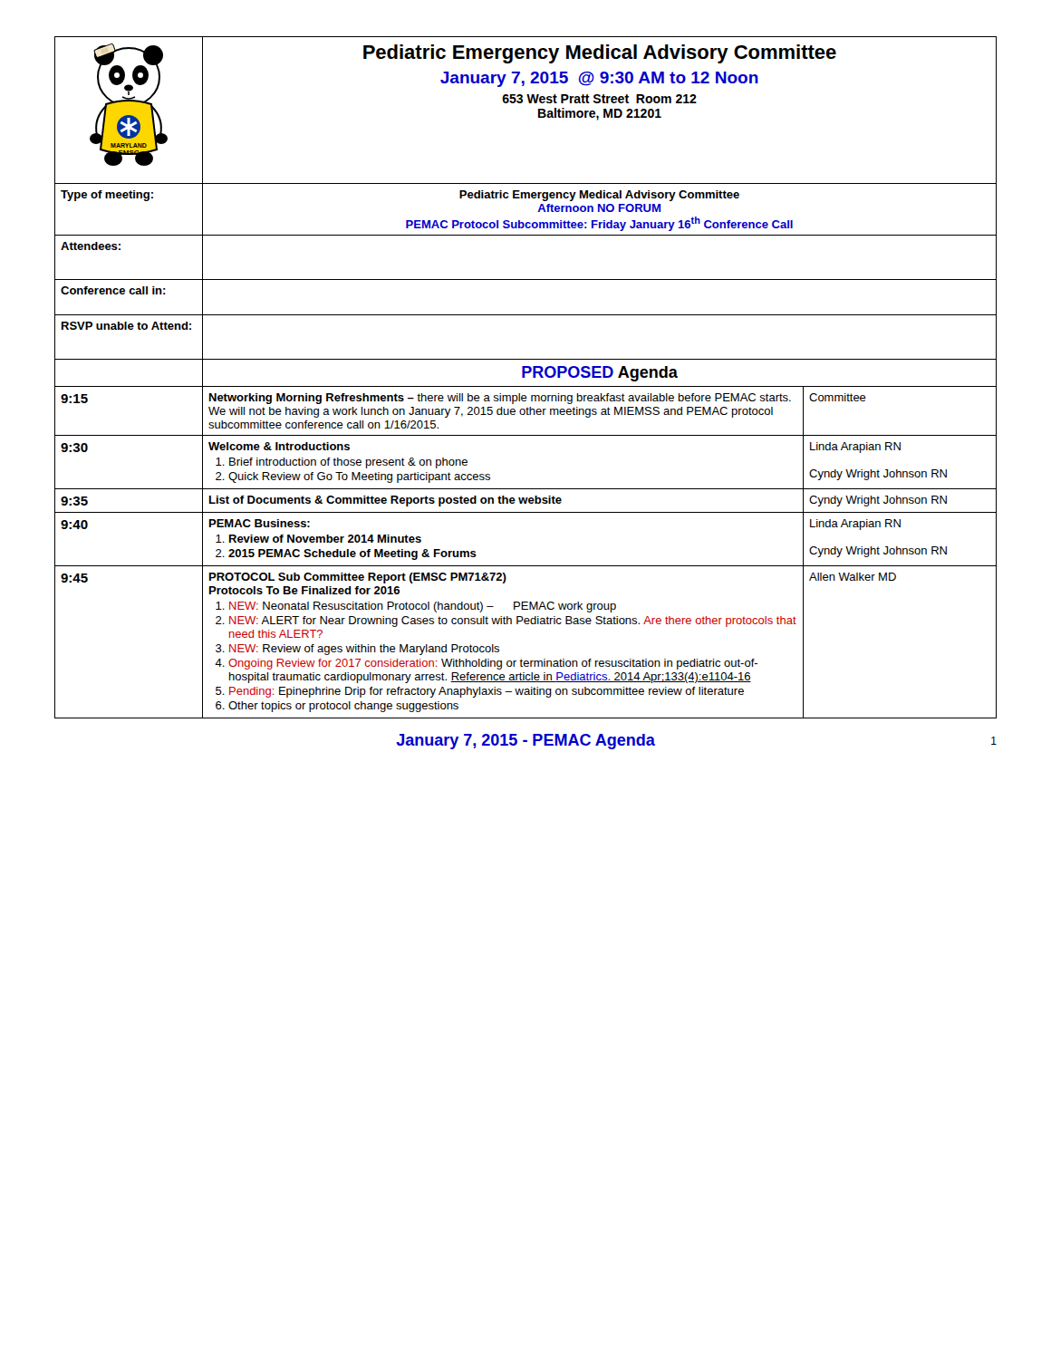| MARYLAND EMSC | Pediatric Emergency Medical Advisory Committee January 7, 2015 @ 9:30 AM to 12 Noon 653 West Pratt Street Room 212 Baltimore, MD 21201 |
| Type of meeting: | Pediatric Emergency Medical Advisory Committee Afternoon NO FORUM PEMAC Protocol Subcommittee: Friday January 16 th Conference Call |
| Attendees: | |
| Conference call in: | |
| RSVP unable to Attend: | |
| | PROPOSED Agenda |
| 9:15 | Networking Morning Refreshments – there will be a simple morning breakfast available before PEMAC starts. We will not be having a work lunch on January 7, 2015 due other meetings at MIEMSS and PEMAC protocol subcommittee conference call on 1/16/2015. | Committee |
| 9:30 | Welcome & Introductions Brief introduction of those present & on phone Quick Review of Go To Meeting participant access | Linda Arapian RN Cyndy Wright Johnson RN |
| 9:35 | List of Documents & Committee Reports posted on the website | Cyndy Wright Johnson RN |
| 9:40 | PEMAC Business: Review of November 2014 Minutes 2015 PEMAC Schedule of Meeting & Forums | Linda Arapian RN Cyndy Wright Johnson RN |
| 9:45 | PROTOCOL Sub Committee Report (EMSC PM71&72) Protocols To Be Finalized for 2016 NEW: Neonatal Resuscitation Protocol (handout) – PEMAC work group NEW: ALERT for Near Drowning Cases to consult with Pediatric Base Stations. Are there other protocols that need this ALERT? NEW: Review of ages within the Maryland Protocols Ongoing Review for 2017 consideration: Withholding or termination of resuscitation in pediatric out-of-hospital traumatic cardiopulmonary arrest. Reference article in Pediatrics. 2014 Apr;133(4):e1104-16 Pending: Epinephrine Drip for refractory Anaphylaxis – waiting on subcommittee review of literature Other topics or protocol change suggestions | Allen Walker MD |
January 7, 2015 - PEMAC Agenda 1